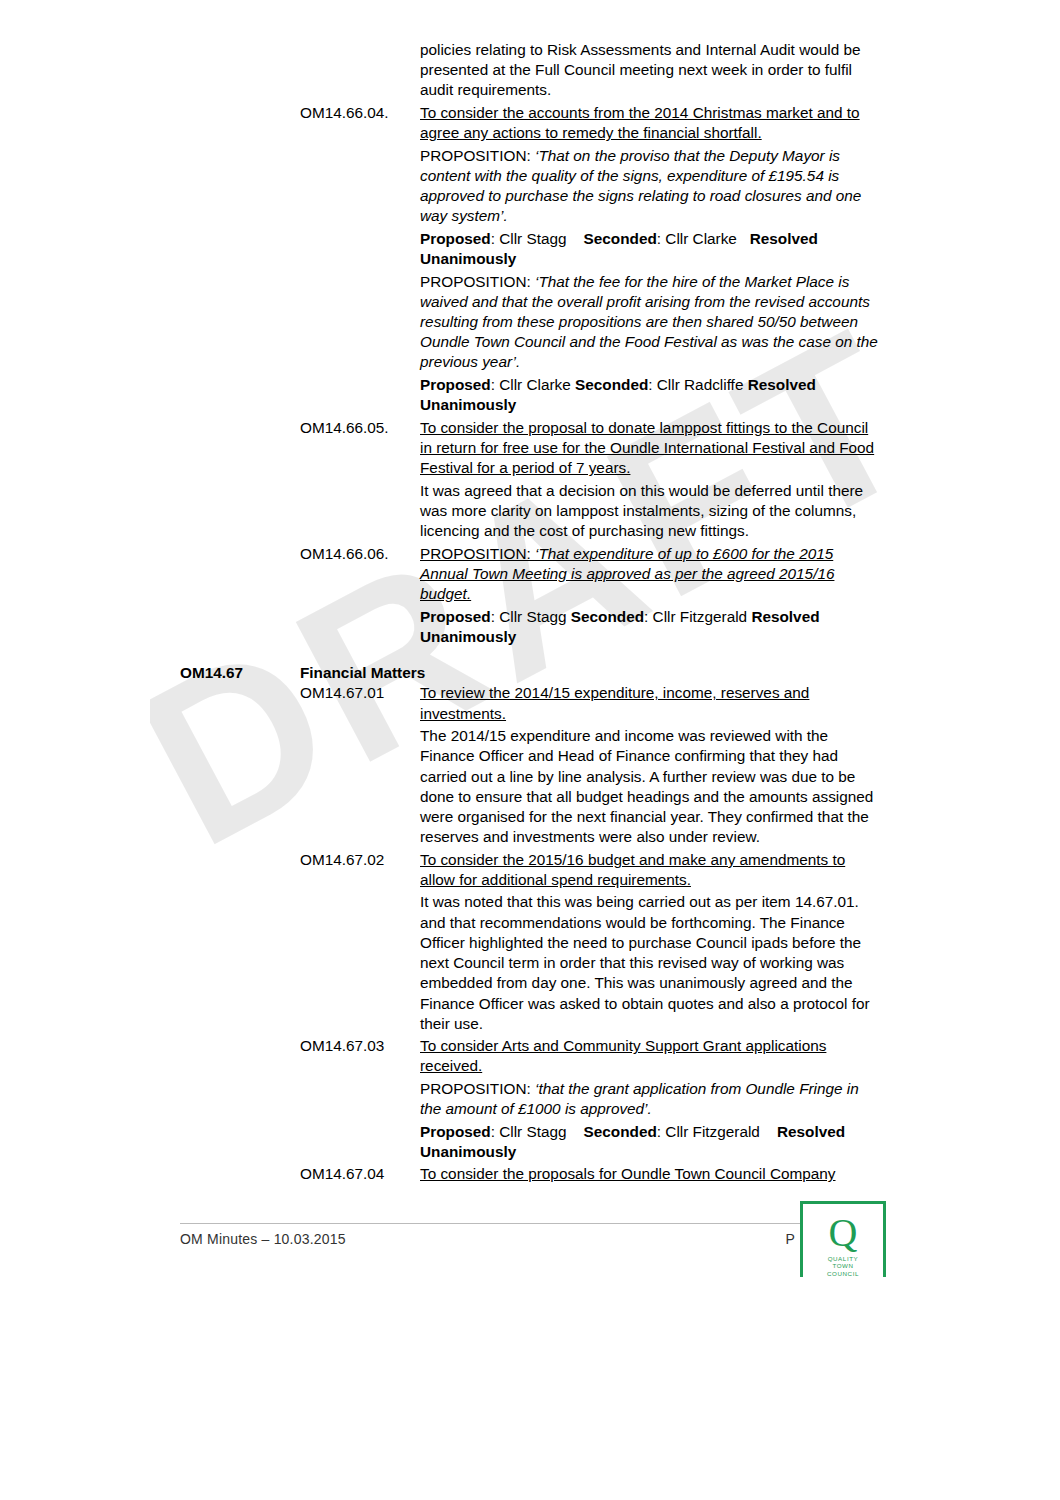DRAFT
policies relating to Risk Assessments and Internal Audit would be presented at the Full Council meeting next week in order to fulfil audit requirements.
OM14.66.04.
To consider the accounts from the 2014 Christmas market and to agree any actions to remedy the financial shortfall.
PROPOSITION: ‘That on the proviso that the Deputy Mayor is content with the quality of the signs, expenditure of £195.54 is approved to purchase the signs relating to road closures and one way system’.
Proposed: Cllr Stagg Seconded: Cllr Clarke Resolved Unanimously
PROPOSITION: ‘That the fee for the hire of the Market Place is waived and that the overall profit arising from the revised accounts resulting from these propositions are then shared 50/50 between Oundle Town Council and the Food Festival as was the case on the previous year’.
Proposed: Cllr Clarke Seconded: Cllr Radcliffe Resolved Unanimously
OM14.66.05.
To consider the proposal to donate lamppost fittings to the Council in return for free use for the Oundle International Festival and Food Festival for a period of 7 years.
It was agreed that a decision on this would be deferred until there was more clarity on lamppost instalments, sizing of the columns, licencing and the cost of purchasing new fittings.
OM14.66.06.
PROPOSITION: ‘That expenditure of up to £600 for the 2015 Annual Town Meeting is approved as per the agreed 2015/16 budget.
Proposed: Cllr Stagg Seconded: Cllr Fitzgerald Resolved Unanimously
OM14.67
Financial Matters
OM14.67.01
To review the 2014/15 expenditure, income, reserves and investments.
The 2014/15 expenditure and income was reviewed with the Finance Officer and Head of Finance confirming that they had carried out a line by line analysis. A further review was due to be done to ensure that all budget headings and the amounts assigned were organised for the next financial year. They confirmed that the reserves and investments were also under review.
OM14.67.02
To consider the 2015/16 budget and make any amendments to allow for additional spend requirements.
It was noted that this was being carried out as per item 14.67.01. and that recommendations would be forthcoming. The Finance Officer highlighted the need to purchase Council ipads before the next Council term in order that this revised way of working was embedded from day one. This was unanimously agreed and the Finance Officer was asked to obtain quotes and also a protocol for their use.
OM14.67.03
To consider Arts and Community Support Grant applications received.
PROPOSITION: ‘that the grant application from Oundle Fringe in the amount of £1000 is approved’.
Proposed: Cllr Stagg Seconded: Cllr Fitzgerald Resolved Unanimously
OM14.67.04
To consider the proposals for Oundle Town Council Company
OM Minutes – 10.03.2015
P a g e | 25
Q
Quality
Town
Council